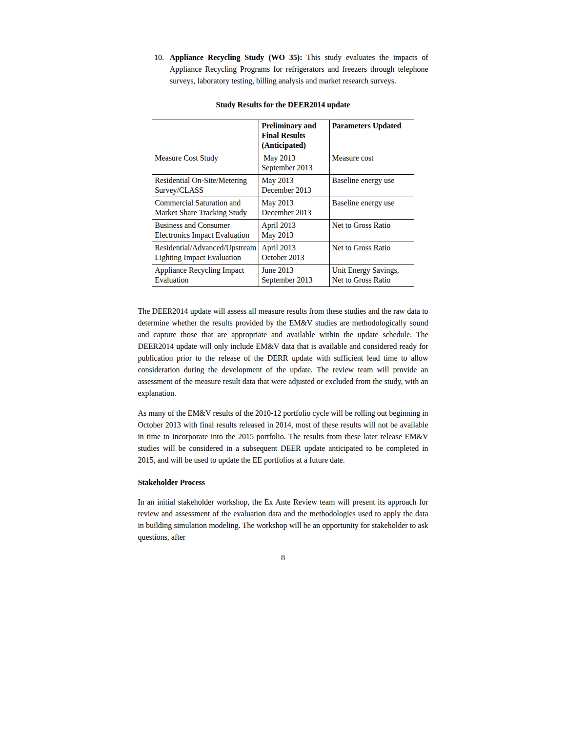Appliance Recycling Study (WO 35): This study evaluates the impacts of Appliance Recycling Programs for refrigerators and freezers through telephone surveys, laboratory testing, billing analysis and market research surveys.
Study Results for the DEER2014 update
| | Preliminary and Final Results (Anticipated) | Parameters Updated |
| --- | --- | --- |
| Measure Cost Study | May 2013 September 2013 | Measure cost |
| Residential On-Site/Metering Survey/CLASS | May 2013 December 2013 | Baseline energy use |
| Commercial Saturation and Market Share Tracking Study | May 2013 December 2013 | Baseline energy use |
| Business and Consumer Electronics Impact Evaluation | April 2013 May 2013 | Net to Gross Ratio |
| Residential/Advanced/Upstream Lighting Impact Evaluation | April 2013 October 2013 | Net to Gross Ratio |
| Appliance Recycling Impact Evaluation | June 2013 September 2013 | Unit Energy Savings, Net to Gross Ratio |
The DEER2014 update will assess all measure results from these studies and the raw data to determine whether the results provided by the EM&V studies are methodologically sound and capture those that are appropriate and available within the update schedule. The DEER2014 update will only include EM&V data that is available and considered ready for publication prior to the release of the DERR update with sufficient lead time to allow consideration during the development of the update. The review team will provide an assessment of the measure result data that were adjusted or excluded from the study, with an explanation.
As many of the EM&V results of the 2010-12 portfolio cycle will be rolling out beginning in October 2013 with final results released in 2014, most of these results will not be available in time to incorporate into the 2015 portfolio. The results from these later release EM&V studies will be considered in a subsequent DEER update anticipated to be completed in 2015, and will be used to update the EE portfolios at a future date.
Stakeholder Process
In an initial stakeholder workshop, the Ex Ante Review team will present its approach for review and assessment of the evaluation data and the methodologies used to apply the data in building simulation modeling. The workshop will be an opportunity for stakeholder to ask questions, after
8